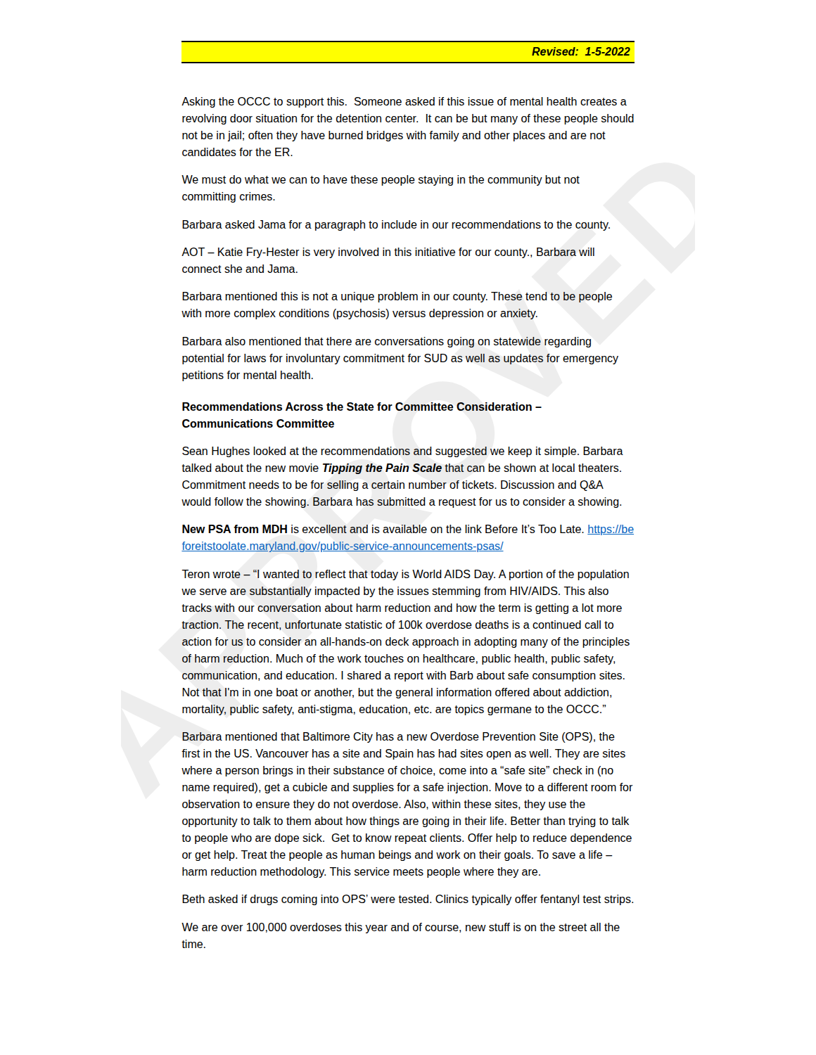Revised: 1-5-2022
APPROVED
Asking the OCCC to support this. Someone asked if this issue of mental health creates a revolving door situation for the detention center. It can be but many of these people should not be in jail; often they have burned bridges with family and other places and are not candidates for the ER.
We must do what we can to have these people staying in the community but not committing crimes.
Barbara asked Jama for a paragraph to include in our recommendations to the county.
AOT – Katie Fry-Hester is very involved in this initiative for our county., Barbara will connect she and Jama.
Barbara mentioned this is not a unique problem in our county. These tend to be people with more complex conditions (psychosis) versus depression or anxiety.
Barbara also mentioned that there are conversations going on statewide regarding potential for laws for involuntary commitment for SUD as well as updates for emergency petitions for mental health.
Recommendations Across the State for Committee Consideration – Communications Committee
Sean Hughes looked at the recommendations and suggested we keep it simple. Barbara talked about the new movie Tipping the Pain Scale that can be shown at local theaters. Commitment needs to be for selling a certain number of tickets. Discussion and Q&A would follow the showing. Barbara has submitted a request for us to consider a showing.
New PSA from MDH is excellent and is available on the link Before It’s Too Late. https://beforeitstoolate.maryland.gov/public-service-announcements-psas/
Teron wrote – “I wanted to reflect that today is World AIDS Day. A portion of the population we serve are substantially impacted by the issues stemming from HIV/AIDS. This also tracks with our conversation about harm reduction and how the term is getting a lot more traction. The recent, unfortunate statistic of 100k overdose deaths is a continued call to action for us to consider an all-hands-on deck approach in adopting many of the principles of harm reduction. Much of the work touches on healthcare, public health, public safety, communication, and education. I shared a report with Barb about safe consumption sites. Not that I'm in one boat or another, but the general information offered about addiction, mortality, public safety, anti-stigma, education, etc. are topics germane to the OCCC.”
Barbara mentioned that Baltimore City has a new Overdose Prevention Site (OPS), the first in the US. Vancouver has a site and Spain has had sites open as well. They are sites where a person brings in their substance of choice, come into a “safe site” check in (no name required), get a cubicle and supplies for a safe injection. Move to a different room for observation to ensure they do not overdose. Also, within these sites, they use the opportunity to talk to them about how things are going in their life. Better than trying to talk to people who are dope sick. Get to know repeat clients. Offer help to reduce dependence or get help. Treat the people as human beings and work on their goals. To save a life – harm reduction methodology. This service meets people where they are.
Beth asked if drugs coming into OPS’ were tested. Clinics typically offer fentanyl test strips.
We are over 100,000 overdoses this year and of course, new stuff is on the street all the time.